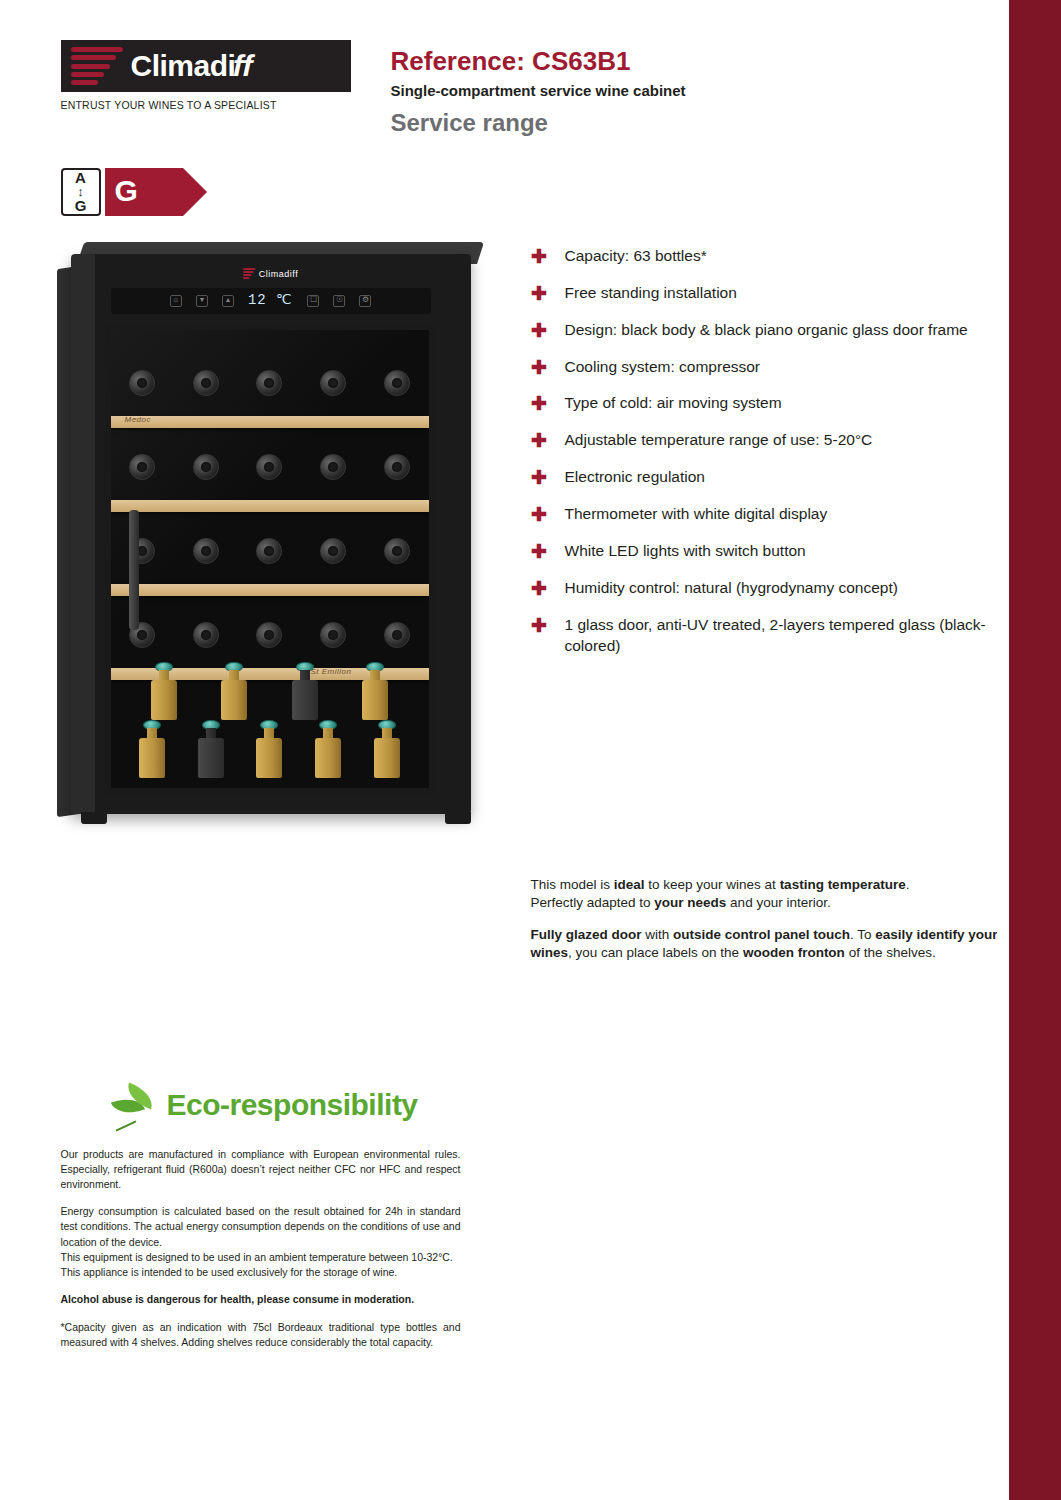Climadiff
Entrust your wines to a specialist
Reference: CS63B1
Single-compartment service wine cabinet
Service range
A ↕ G
G
Climadiff
☼
▾
▴
12 ℃
☐
☉
⚙
Medoc
St Emilion
✚Capacity: 63 bottles*
✚Free standing installation
✚Design: black body & black piano organic glass door frame
✚Cooling system: compressor
✚Type of cold: air moving system
✚Adjustable temperature range of use: 5-20°C
✚Electronic regulation
✚Thermometer with white digital display
✚White LED lights with switch button
✚Humidity control: natural (hygrodynamy concept)
✚1 glass door, anti-UV treated, 2-layers tempered glass (black-colored)
This model is ideal to keep your wines at tasting temperature.
Perfectly adapted to your needs and your interior.
Fully glazed door with outside control panel touch. To easily identify your wines, you can place labels on the wooden fronton of the shelves.
Eco-responsibility
Our products are manufactured in compliance with European environmental rules. Especially, refrigerant fluid (R600a) doesn’t reject neither CFC nor HFC and respect environment.
Energy consumption is calculated based on the result obtained for 24h in standard test conditions. The actual energy consumption depends on the conditions of use and location of the device.
This equipment is designed to be used in an ambient temperature between 10-32°C.
This appliance is intended to be used exclusively for the storage of wine.
Alcohol abuse is dangerous for health, please consume in moderation.
*Capacity given as an indication with 75cl Bordeaux traditional type bottles and measured with 4 shelves. Adding shelves reduce considerably the total capacity.